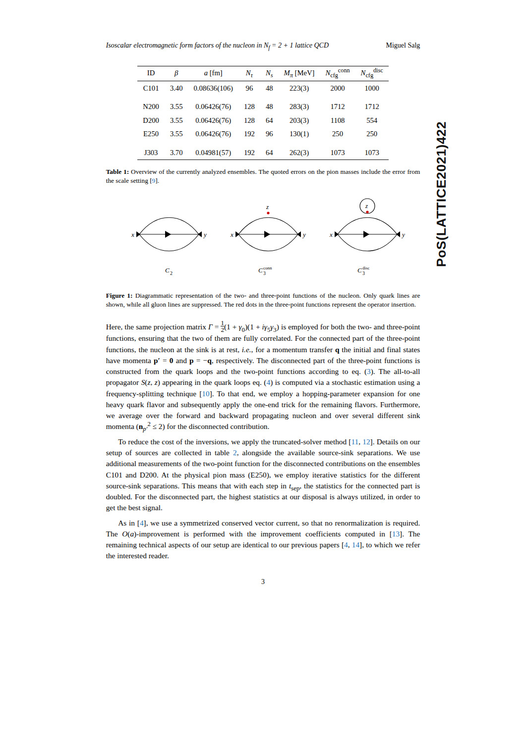PoS(LATTICE2021)422
Isoscalar electromagnetic form factors of the nucleon in Nf = 2 + 1 lattice QCD Miguel Salg
| ID | β | a [fm] | N τ | N s | M π [MeV] | N cfg conn | N cfg disc |
| --- | --- | --- | --- | --- | --- | --- | --- |
| C101 | 3.40 | 0.08636(106) | 96 | 48 | 223(3) | 2000 | 1000 |
| N200 | 3.55 | 0.06426(76) | 128 | 48 | 283(3) | 1712 | 1712 |
| D200 | 3.55 | 0.06426(76) | 128 | 64 | 203(3) | 1108 | 554 |
| E250 | 3.55 | 0.06426(76) | 192 | 96 | 130(1) | 250 | 250 |
| J303 | 3.70 | 0.04981(57) | 192 | 64 | 262(3) | 1073 | 1073 |
Table 1: Overview of the currently analyzed ensembles. The quoted errors on the pion masses include the error from the scale setting [9].
x y x y x y z z C2 C3conn C3disc
Figure 1: Diagrammatic representation of the two- and three-point functions of the nucleon. Only quark lines are shown, while all gluon lines are suppressed. The red dots in the three-point functions represent the operator insertion.
Here, the same projection matrix Γ = 12(1 + γ0)(1 + iγ5γ3) is employed for both the two- and three-point functions, ensuring that the two of them are fully correlated. For the connected part of the three-point functions, the nucleon at the sink is at rest, i.e., for a momentum transfer q the initial and final states have momenta p′ = 0 and p = −q, respectively. The disconnected part of the three-point functions is constructed from the quark loops and the two-point functions according to eq. (3). The all-to-all propagator S(z, z) appearing in the quark loops eq. (4) is computed via a stochastic estimation using a frequency-splitting technique [10]. To that end, we employ a hopping-parameter expansion for one heavy quark flavor and subsequently apply the one-end trick for the remaining flavors. Furthermore, we average over the forward and backward propagating nucleon and over several different sink momenta (np′2 ≤ 2) for the disconnected contribution.
To reduce the cost of the inversions, we apply the truncated-solver method [11, 12]. Details on our setup of sources are collected in table 2, alongside the available source-sink separations. We use additional measurements of the two-point function for the disconnected contributions on the ensembles C101 and D200. At the physical pion mass (E250), we employ iterative statistics for the different source-sink separations. This means that with each step in tsep, the statistics for the connected part is doubled. For the disconnected part, the highest statistics at our disposal is always utilized, in order to get the best signal.
As in [4], we use a symmetrized conserved vector current, so that no renormalization is required. The O(a)-improvement is performed with the improvement coefficients computed in [13]. The remaining technical aspects of our setup are identical to our previous papers [4, 14], to which we refer the interested reader.
3